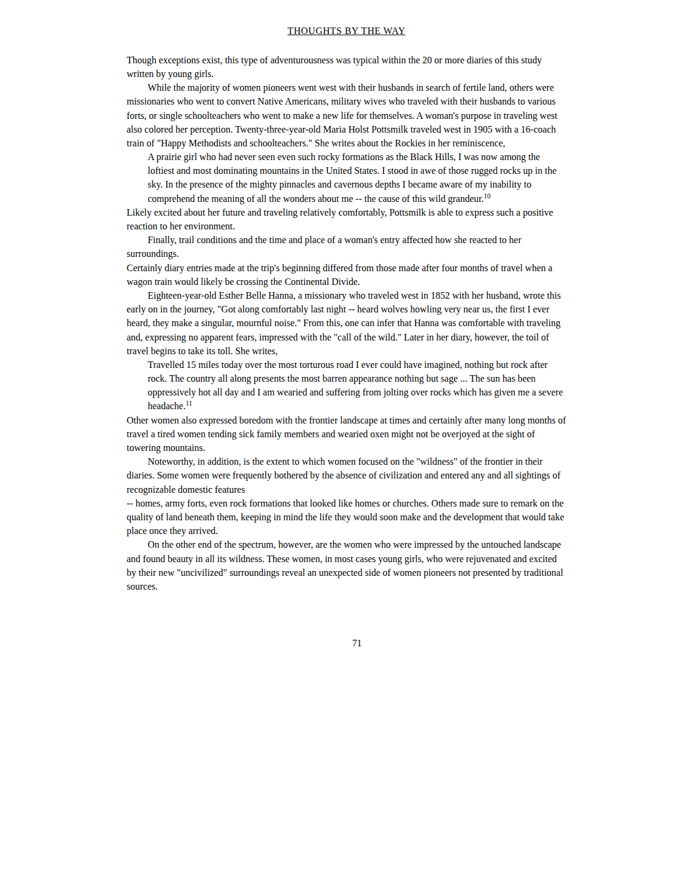THOUGHTS BY THE WAY
Though exceptions exist, this type of adventurousness was typical within the 20 or more diaries of this study written by young girls.
While the majority of women pioneers went west with their husbands in search of fertile land, others were missionaries who went to convert Native Americans, military wives who traveled with their husbands to various forts, or single schoolteachers who went to make a new life for themselves. A woman's purpose in traveling west also colored her perception. Twenty-three-year-old Maria Holst Pottsmilk traveled west in 1905 with a 16-coach train of "Happy Methodists and schoolteachers." She writes about the Rockies in her reminiscence,
A prairie girl who had never seen even such rocky formations as the Black Hills, I was now among the loftiest and most dominating mountains in the United States. I stood in awe of those rugged rocks up in the sky. In the presence of the mighty pinnacles and cavernous depths I became aware of my inability to comprehend the meaning of all the wonders about me -- the cause of this wild grandeur.10
Likely excited about her future and traveling relatively comfortably, Pottsmilk is able to express such a positive reaction to her environment.
Finally, trail conditions and the time and place of a woman's entry affected how she reacted to her surroundings.
Certainly diary entries made at the trip's beginning differed from those made after four months of travel when a wagon train would likely be crossing the Continental Divide.
Eighteen-year-old Esther Belle Hanna, a missionary who traveled west in 1852 with her husband, wrote this early on in the journey, "Got along comfortably last night -- heard wolves howling very near us, the first I ever heard, they make a singular, mournful noise." From this, one can infer that Hanna was comfortable with traveling and, expressing no apparent fears, impressed with the "call of the wild." Later in her diary, however, the toil of travel begins to take its toll. She writes,
Travelled 15 miles today over the most torturous road I ever could have imagined, nothing but rock after rock. The country all along presents the most barren appearance nothing but sage ... The sun has been oppressively hot all day and I am wearied and suffering from jolting over rocks which has given me a severe headache.11
Other women also expressed boredom with the frontier landscape at times and certainly after many long months of travel a tired women tending sick family members and wearied oxen might not be overjoyed at the sight of towering mountains.
Noteworthy, in addition, is the extent to which women focused on the "wildness" of the frontier in their diaries. Some women were frequently bothered by the absence of civilization and entered any and all sightings of recognizable domestic features
-- homes, army forts, even rock formations that looked like homes or churches. Others made sure to remark on the quality of land beneath them, keeping in mind the life they would soon make and the development that would take place once they arrived.
On the other end of the spectrum, however, are the women who were impressed by the untouched landscape and found beauty in all its wildness. These women, in most cases young girls, who were rejuvenated and excited by their new "uncivilized" surroundings reveal an unexpected side of women pioneers not presented by traditional sources.
71